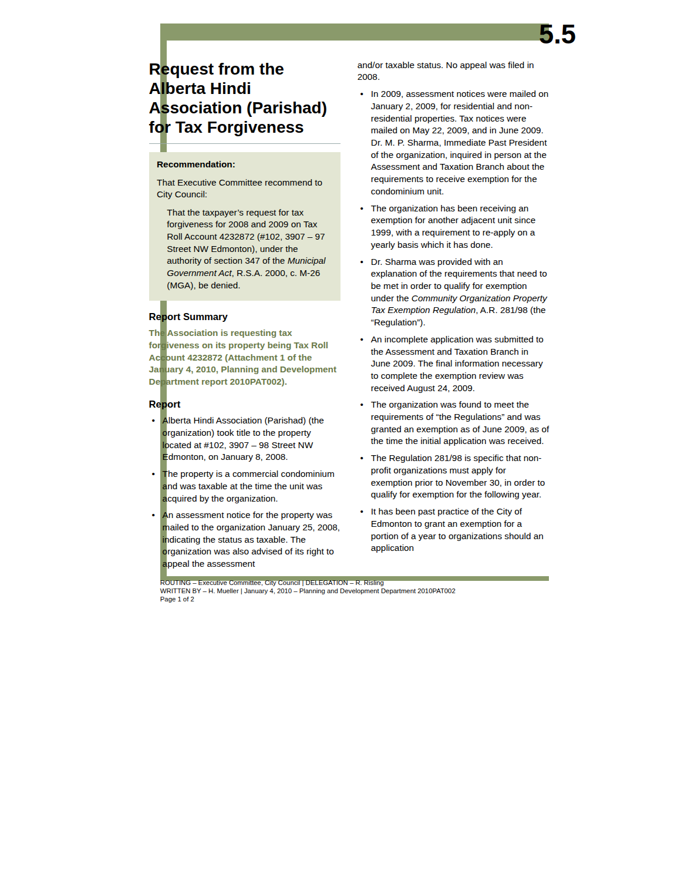5.5
Request from the Alberta Hindi Association (Parishad) for Tax Forgiveness
Recommendation:
That Executive Committee recommend to City Council:
That the taxpayer’s request for tax forgiveness for 2008 and 2009 on Tax Roll Account 4232872 (#102, 3907 – 97 Street NW Edmonton), under the authority of section 347 of the Municipal Government Act, R.S.A. 2000, c. M-26 (MGA), be denied.
Report Summary
The Association is requesting tax forgiveness on its property being Tax Roll Account 4232872 (Attachment 1 of the January 4, 2010, Planning and Development Department report 2010PAT002).
Report
Alberta Hindi Association (Parishad) (the organization) took title to the property located at #102, 3907 – 98 Street NW Edmonton, on January 8, 2008.
The property is a commercial condominium and was taxable at the time the unit was acquired by the organization.
An assessment notice for the property was mailed to the organization January 25, 2008, indicating the status as taxable. The organization was also advised of its right to appeal the assessment
and/or taxable status. No appeal was filed in 2008.
In 2009, assessment notices were mailed on January 2, 2009, for residential and non-residential properties. Tax notices were mailed on May 22, 2009, and in June 2009. Dr. M. P. Sharma, Immediate Past President of the organization, inquired in person at the Assessment and Taxation Branch about the requirements to receive exemption for the condominium unit.
The organization has been receiving an exemption for another adjacent unit since 1999, with a requirement to re-apply on a yearly basis which it has done.
Dr. Sharma was provided with an explanation of the requirements that need to be met in order to qualify for exemption under the Community Organization Property Tax Exemption Regulation, A.R. 281/98 (the “Regulation”).
An incomplete application was submitted to the Assessment and Taxation Branch in June 2009. The final information necessary to complete the exemption review was received August 24, 2009.
The organization was found to meet the requirements of “the Regulations” and was granted an exemption as of June 2009, as of the time the initial application was received.
The Regulation 281/98 is specific that non-profit organizations must apply for exemption prior to November 30, in order to qualify for exemption for the following year.
It has been past practice of the City of Edmonton to grant an exemption for a portion of a year to organizations should an application
ROUTING – Executive Committee, City Council | DELEGATION – R. Risling
WRITTEN BY – H. Mueller | January 4, 2010 – Planning and Development Department 2010PAT002
Page 1 of 2